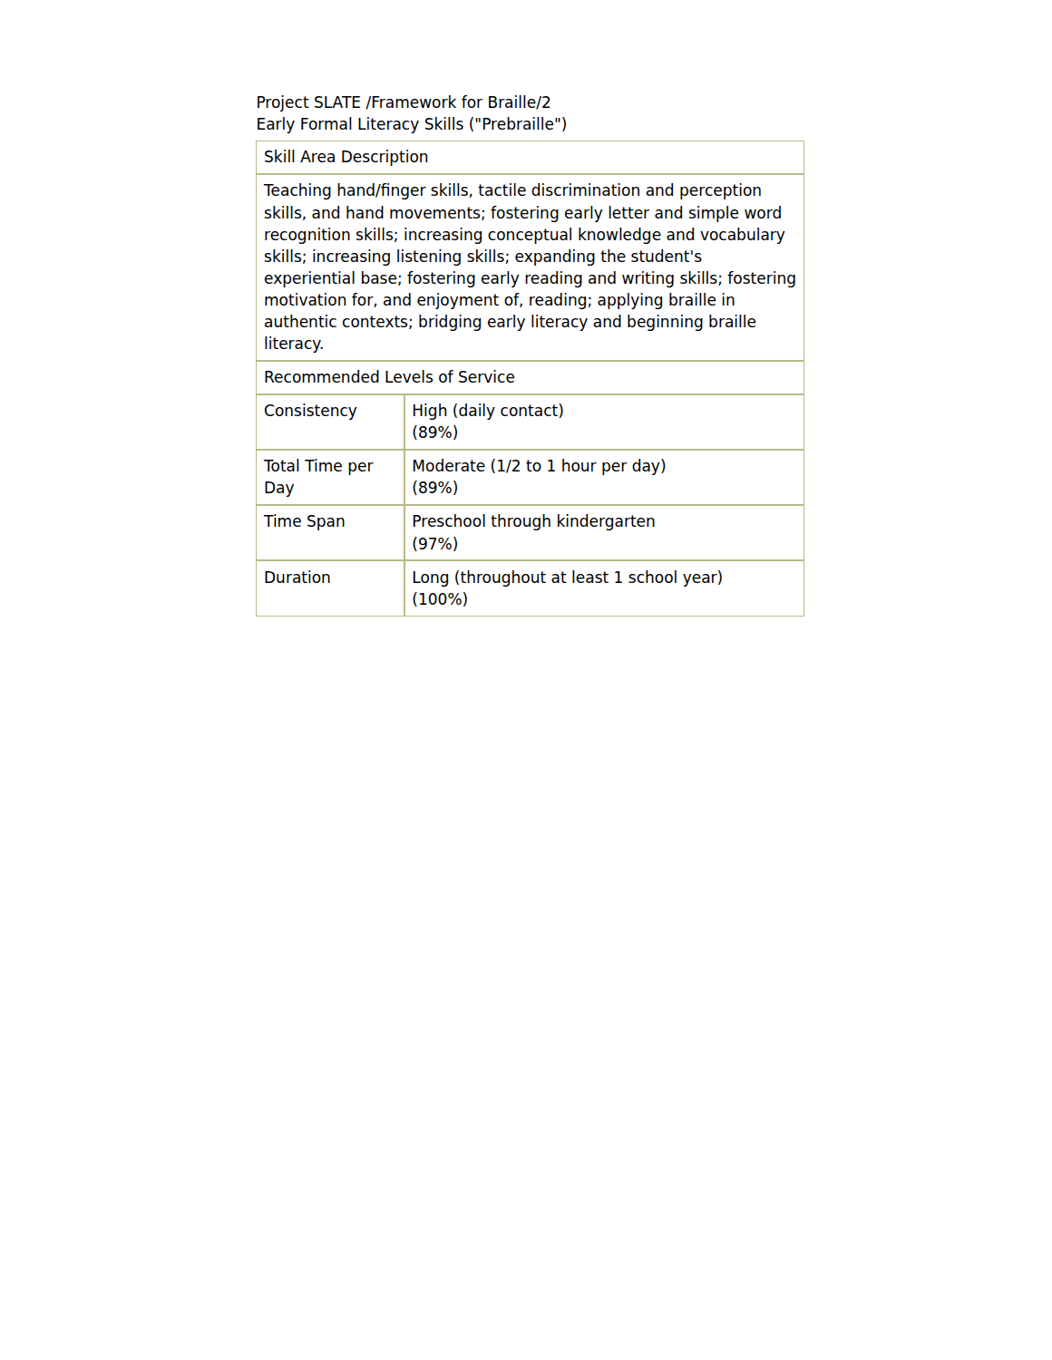Project SLATE /Framework for Braille/2
Early Formal Literacy Skills ("Prebraille")
| Skill Area Description |
| Teaching hand/finger skills, tactile discrimination and perception skills, and hand movements; fostering early letter and simple word recognition skills; increasing conceptual knowledge and vocabulary skills; increasing listening skills; expanding the student's experiential base; fostering early reading and writing skills; fostering motivation for, and enjoyment of, reading; applying braille in authentic contexts; bridging early literacy and beginning braille literacy. |
| Recommended Levels of Service |
| Consistency | High (daily contact) (89%) |
| Total Time per Day | Moderate (1/2 to 1 hour per day) (89%) |
| Time Span | Preschool through kindergarten (97%) |
| Duration | Long (throughout at least 1 school year) (100%) |